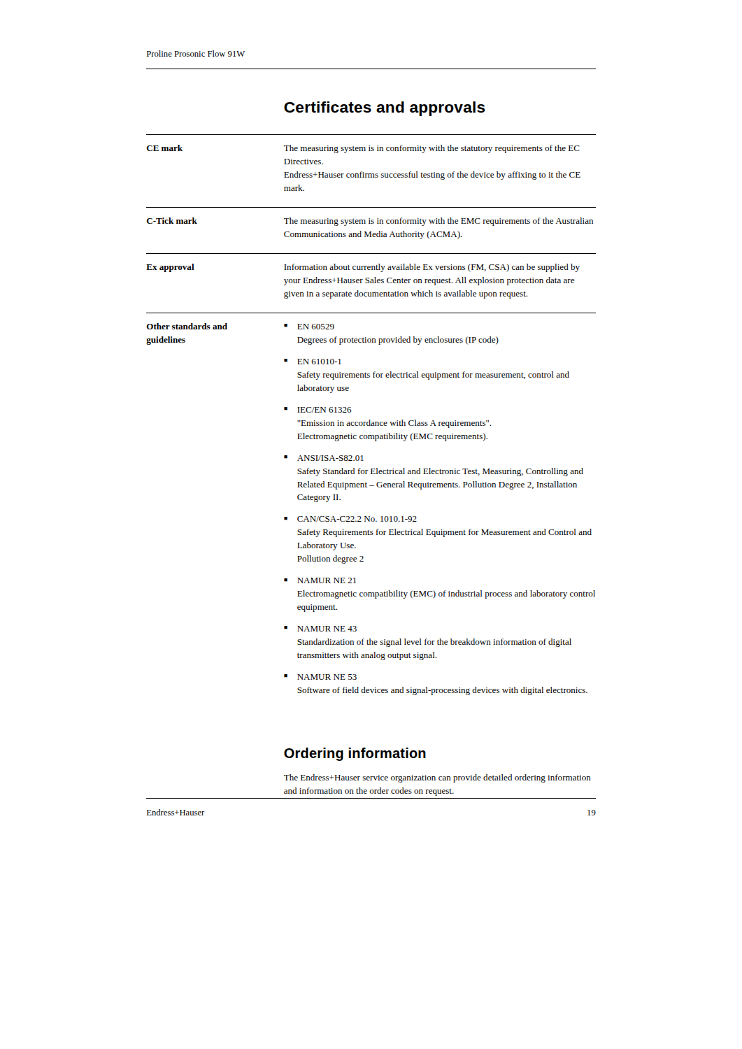Proline Prosonic Flow 91W
Certificates and approvals
CE mark
The measuring system is in conformity with the statutory requirements of the EC Directives.
Endress+Hauser confirms successful testing of the device by affixing to it the CE mark.
C-Tick mark
The measuring system is in conformity with the EMC requirements of the Australian Communications and Media Authority (ACMA).
Ex approval
Information about currently available Ex versions (FM, CSA) can be supplied by your Endress+Hauser Sales Center on request. All explosion protection data are given in a separate documentation which is available upon request.
Other standards and guidelines
EN 60529
Degrees of protection provided by enclosures (IP code)
EN 61010-1
Safety requirements for electrical equipment for measurement, control and laboratory use
IEC/EN 61326
"Emission in accordance with Class A requirements".
Electromagnetic compatibility (EMC requirements).
ANSI/ISA-S82.01
Safety Standard for Electrical and Electronic Test, Measuring, Controlling and Related Equipment – General Requirements. Pollution Degree 2, Installation Category II.
CAN/CSA-C22.2 No. 1010.1-92
Safety Requirements for Electrical Equipment for Measurement and Control and Laboratory Use.
Pollution degree 2
NAMUR NE 21
Electromagnetic compatibility (EMC) of industrial process and laboratory control equipment.
NAMUR NE 43
Standardization of the signal level for the breakdown information of digital transmitters with analog output signal.
NAMUR NE 53
Software of field devices and signal-processing devices with digital electronics.
Ordering information
The Endress+Hauser service organization can provide detailed ordering information and information on the order codes on request.
Endress+Hauser 19